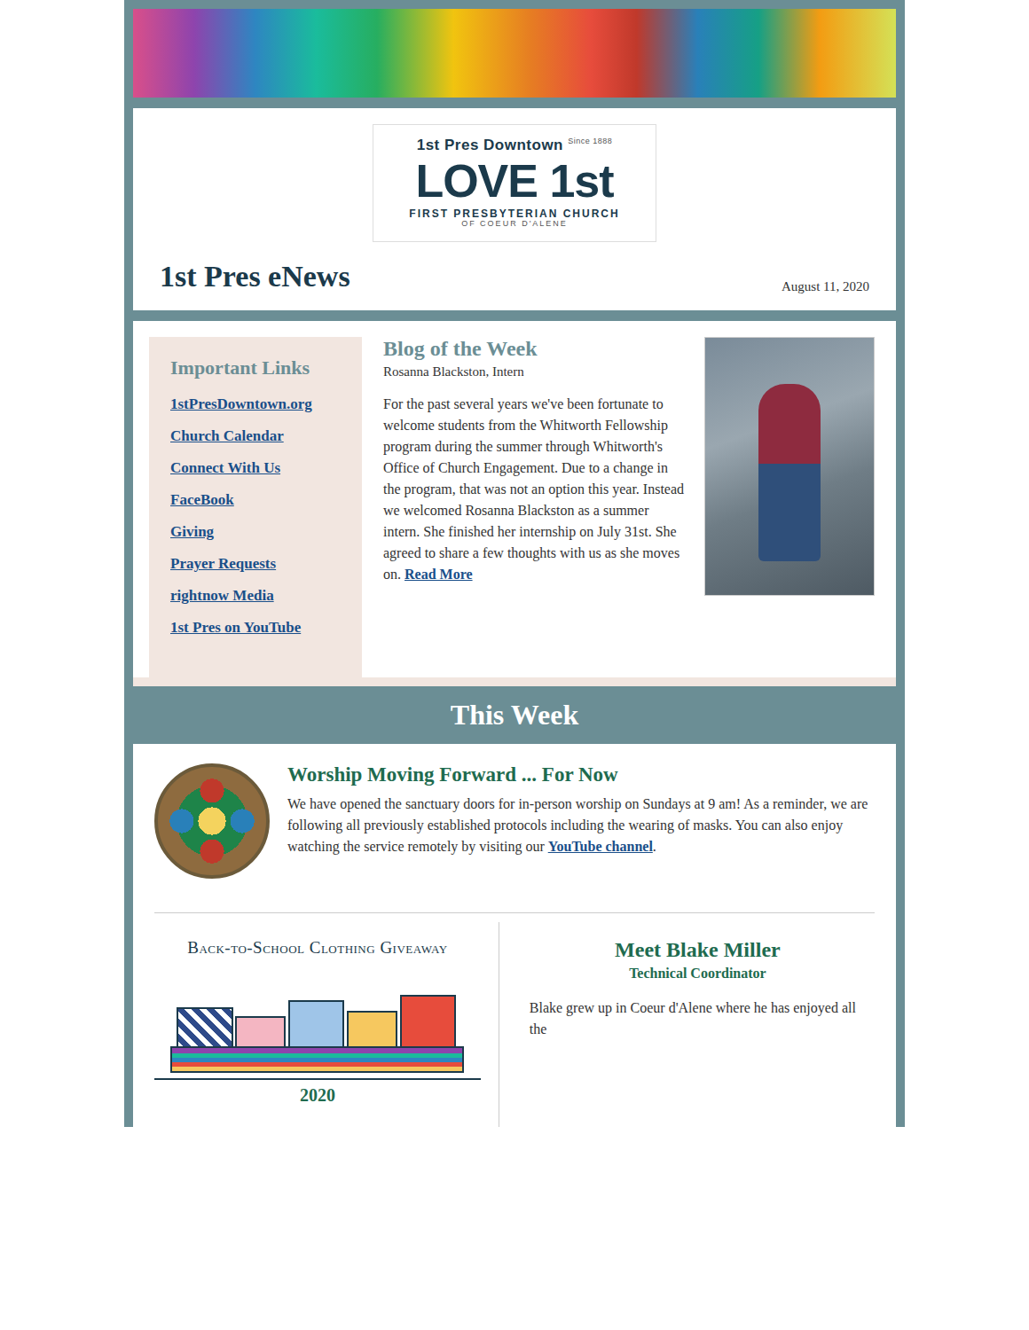1st Pres Downtown Since 1888
LOVE 1st
FIRST PRESBYTERIAN CHURCH
OF COEUR D'ALENE
1st Pres eNews
August 11, 2020
Important Links
1stPresDowntown.org
Church Calendar
Connect With Us
FaceBook
Giving
Prayer Requests
rightnow Media
1st Pres on YouTube
Blog of the Week
Rosanna Blackston, Intern
For the past several years we've been fortunate to welcome students from the Whitworth Fellowship program during the summer through Whitworth's Office of Church Engagement. Due to a change in the program, that was not an option this year. Instead we welcomed Rosanna Blackston as a summer intern. She finished her internship on July 31st. She agreed to share a few thoughts with us as she moves on. Read More
This Week
Worship Moving Forward ... For Now
We have opened the sanctuary doors for in-person worship on Sundays at 9 am! As a reminder, we are following all previously established protocols including the wearing of masks. You can also enjoy watching the service remotely by visiting our YouTube channel.
Back-to-School Clothing Giveaway
2020
Meet Blake Miller
Technical Coordinator
Blake grew up in Coeur d'Alene where he has enjoyed all the